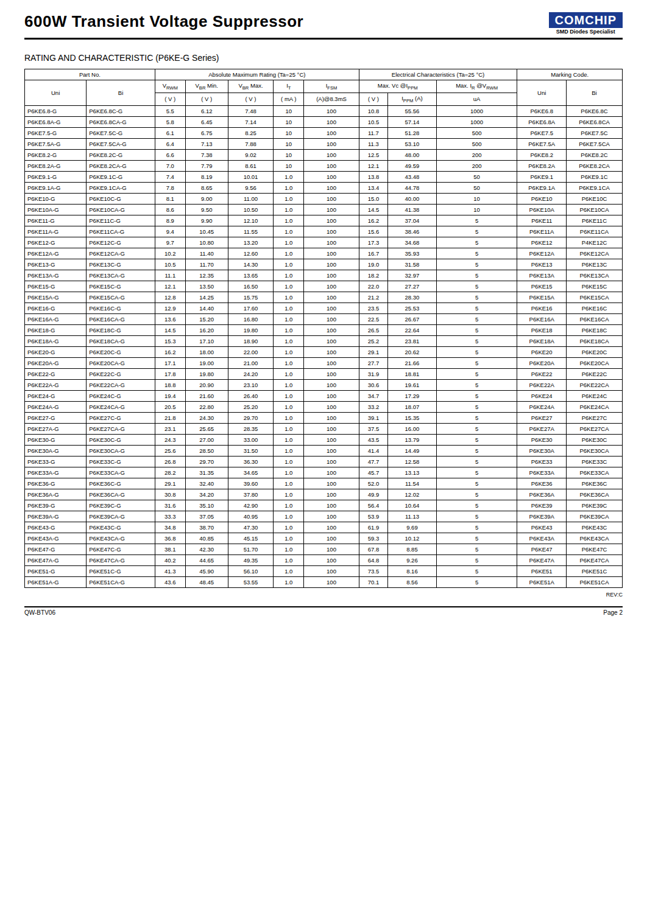600W Transient Voltage Suppressor
COMCHIP
SMD Diodes Specialist
RATING AND CHARACTERISTIC (P6KE-G Series)
| Part No. | Absolute Maximum Rating (Ta=25 °C) | Electrical Characteristics (Ta=25 °C) | Marking Code. |
| --- | --- | --- | --- |
| Uni | Bi | V RWM | V BR Min. | V BR Max. | I T | I FSM | Max. Vc @I PPM | Max. I R @V RWM | Uni | Bi |
| ( V ) | ( V ) | ( V ) | ( mA ) | (A)@8.3mS | ( V ) | I PPM (A) | uA |
| P6KE6.8-G | P6KE6.8C-G | 5.5 | 6.12 | 7.48 | 10 | 100 | 10.8 | 55.56 | 1000 | P6KE6.8 | P6KE6.8C |
| P6KE6.8A-G | P6KE6.8CA-G | 5.8 | 6.45 | 7.14 | 10 | 100 | 10.5 | 57.14 | 1000 | P6KE6.8A | P6KE6.8CA |
| P6KE7.5-G | P6KE7.5C-G | 6.1 | 6.75 | 8.25 | 10 | 100 | 11.7 | 51.28 | 500 | P6KE7.5 | P6KE7.5C |
| P6KE7.5A-G | P6KE7.5CA-G | 6.4 | 7.13 | 7.88 | 10 | 100 | 11.3 | 53.10 | 500 | P6KE7.5A | P6KE7.5CA |
| P6KE8.2-G | P6KE8.2C-G | 6.6 | 7.38 | 9.02 | 10 | 100 | 12.5 | 48.00 | 200 | P6KE8.2 | P6KE8.2C |
| P6KE8.2A-G | P6KE8.2CA-G | 7.0 | 7.79 | 8.61 | 10 | 100 | 12.1 | 49.59 | 200 | P6KE8.2A | P6KE8.2CA |
| P6KE9.1-G | P6KE9.1C-G | 7.4 | 8.19 | 10.01 | 1.0 | 100 | 13.8 | 43.48 | 50 | P6KE9.1 | P6KE9.1C |
| P6KE9.1A-G | P6KE9.1CA-G | 7.8 | 8.65 | 9.56 | 1.0 | 100 | 13.4 | 44.78 | 50 | P6KE9.1A | P6KE9.1CA |
| P6KE10-G | P6KE10C-G | 8.1 | 9.00 | 11.00 | 1.0 | 100 | 15.0 | 40.00 | 10 | P6KE10 | P6KE10C |
| P6KE10A-G | P6KE10CA-G | 8.6 | 9.50 | 10.50 | 1.0 | 100 | 14.5 | 41.38 | 10 | P6KE10A | P6KE10CA |
| P6KE11-G | P6KE11C-G | 8.9 | 9.90 | 12.10 | 1.0 | 100 | 16.2 | 37.04 | 5 | P6KE11 | P6KE11C |
| P6KE11A-G | P6KE11CA-G | 9.4 | 10.45 | 11.55 | 1.0 | 100 | 15.6 | 38.46 | 5 | P6KE11A | P6KE11CA |
| P6KE12-G | P6KE12C-G | 9.7 | 10.80 | 13.20 | 1.0 | 100 | 17.3 | 34.68 | 5 | P6KE12 | P4KE12C |
| P6KE12A-G | P6KE12CA-G | 10.2 | 11.40 | 12.60 | 1.0 | 100 | 16.7 | 35.93 | 5 | P6KE12A | P6KE12CA |
| P6KE13-G | P6KE13C-G | 10.5 | 11.70 | 14.30 | 1.0 | 100 | 19.0 | 31.58 | 5 | P6KE13 | P6KE13C |
| P6KE13A-G | P6KE13CA-G | 11.1 | 12.35 | 13.65 | 1.0 | 100 | 18.2 | 32.97 | 5 | P6KE13A | P6KE13CA |
| P6KE15-G | P6KE15C-G | 12.1 | 13.50 | 16.50 | 1.0 | 100 | 22.0 | 27.27 | 5 | P6KE15 | P6KE15C |
| P6KE15A-G | P6KE15CA-G | 12.8 | 14.25 | 15.75 | 1.0 | 100 | 21.2 | 28.30 | 5 | P6KE15A | P6KE15CA |
| P6KE16-G | P6KE16C-G | 12.9 | 14.40 | 17.60 | 1.0 | 100 | 23.5 | 25.53 | 5 | P6KE16 | P6KE16C |
| P6KE16A-G | P6KE16CA-G | 13.6 | 15.20 | 16.80 | 1.0 | 100 | 22.5 | 26.67 | 5 | P6KE16A | P6KE16CA |
| P6KE18-G | P6KE18C-G | 14.5 | 16.20 | 19.80 | 1.0 | 100 | 26.5 | 22.64 | 5 | P6KE18 | P6KE18C |
| P6KE18A-G | P6KE18CA-G | 15.3 | 17.10 | 18.90 | 1.0 | 100 | 25.2 | 23.81 | 5 | P6KE18A | P6KE18CA |
| P6KE20-G | P6KE20C-G | 16.2 | 18.00 | 22.00 | 1.0 | 100 | 29.1 | 20.62 | 5 | P6KE20 | P6KE20C |
| P6KE20A-G | P6KE20CA-G | 17.1 | 19.00 | 21.00 | 1.0 | 100 | 27.7 | 21.66 | 5 | P6KE20A | P6KE20CA |
| P6KE22-G | P6KE22C-G | 17.8 | 19.80 | 24.20 | 1.0 | 100 | 31.9 | 18.81 | 5 | P6KE22 | P6KE22C |
| P6KE22A-G | P6KE22CA-G | 18.8 | 20.90 | 23.10 | 1.0 | 100 | 30.6 | 19.61 | 5 | P6KE22A | P6KE22CA |
| P6KE24-G | P6KE24C-G | 19.4 | 21.60 | 26.40 | 1.0 | 100 | 34.7 | 17.29 | 5 | P6KE24 | P6KE24C |
| P6KE24A-G | P6KE24CA-G | 20.5 | 22.80 | 25.20 | 1.0 | 100 | 33.2 | 18.07 | 5 | P6KE24A | P6KE24CA |
| P6KE27-G | P6KE27C-G | 21.8 | 24.30 | 29.70 | 1.0 | 100 | 39.1 | 15.35 | 5 | P6KE27 | P6KE27C |
| P6KE27A-G | P6KE27CA-G | 23.1 | 25.65 | 28.35 | 1.0 | 100 | 37.5 | 16.00 | 5 | P6KE27A | P6KE27CA |
| P6KE30-G | P6KE30C-G | 24.3 | 27.00 | 33.00 | 1.0 | 100 | 43.5 | 13.79 | 5 | P6KE30 | P6KE30C |
| P6KE30A-G | P6KE30CA-G | 25.6 | 28.50 | 31.50 | 1.0 | 100 | 41.4 | 14.49 | 5 | P6KE30A | P6KE30CA |
| P6KE33-G | P6KE33C-G | 26.8 | 29.70 | 36.30 | 1.0 | 100 | 47.7 | 12.58 | 5 | P6KE33 | P6KE33C |
| P6KE33A-G | P6KE33CA-G | 28.2 | 31.35 | 34.65 | 1.0 | 100 | 45.7 | 13.13 | 5 | P6KE33A | P6KE33CA |
| P6KE36-G | P6KE36C-G | 29.1 | 32.40 | 39.60 | 1.0 | 100 | 52.0 | 11.54 | 5 | P6KE36 | P6KE36C |
| P6KE36A-G | P6KE36CA-G | 30.8 | 34.20 | 37.80 | 1.0 | 100 | 49.9 | 12.02 | 5 | P6KE36A | P6KE36CA |
| P6KE39-G | P6KE39C-G | 31.6 | 35.10 | 42.90 | 1.0 | 100 | 56.4 | 10.64 | 5 | P6KE39 | P6KE39C |
| P6KE39A-G | P6KE39CA-G | 33.3 | 37.05 | 40.95 | 1.0 | 100 | 53.9 | 11.13 | 5 | P6KE39A | P6KE39CA |
| P6KE43-G | P6KE43C-G | 34.8 | 38.70 | 47.30 | 1.0 | 100 | 61.9 | 9.69 | 5 | P6KE43 | P6KE43C |
| P6KE43A-G | P6KE43CA-G | 36.8 | 40.85 | 45.15 | 1.0 | 100 | 59.3 | 10.12 | 5 | P6KE43A | P6KE43CA |
| P6KE47-G | P6KE47C-G | 38.1 | 42.30 | 51.70 | 1.0 | 100 | 67.8 | 8.85 | 5 | P6KE47 | P6KE47C |
| P6KE47A-G | P6KE47CA-G | 40.2 | 44.65 | 49.35 | 1.0 | 100 | 64.8 | 9.26 | 5 | P6KE47A | P6KE47CA |
| P6KE51-G | P6KE51C-G | 41.3 | 45.90 | 56.10 | 1.0 | 100 | 73.5 | 8.16 | 5 | P6KE51 | P6KE51C |
| P6KE51A-G | P6KE51CA-G | 43.6 | 48.45 | 53.55 | 1.0 | 100 | 70.1 | 8.56 | 5 | P6KE51A | P6KE51CA |
REV:C
QW-BTV06 Page 2